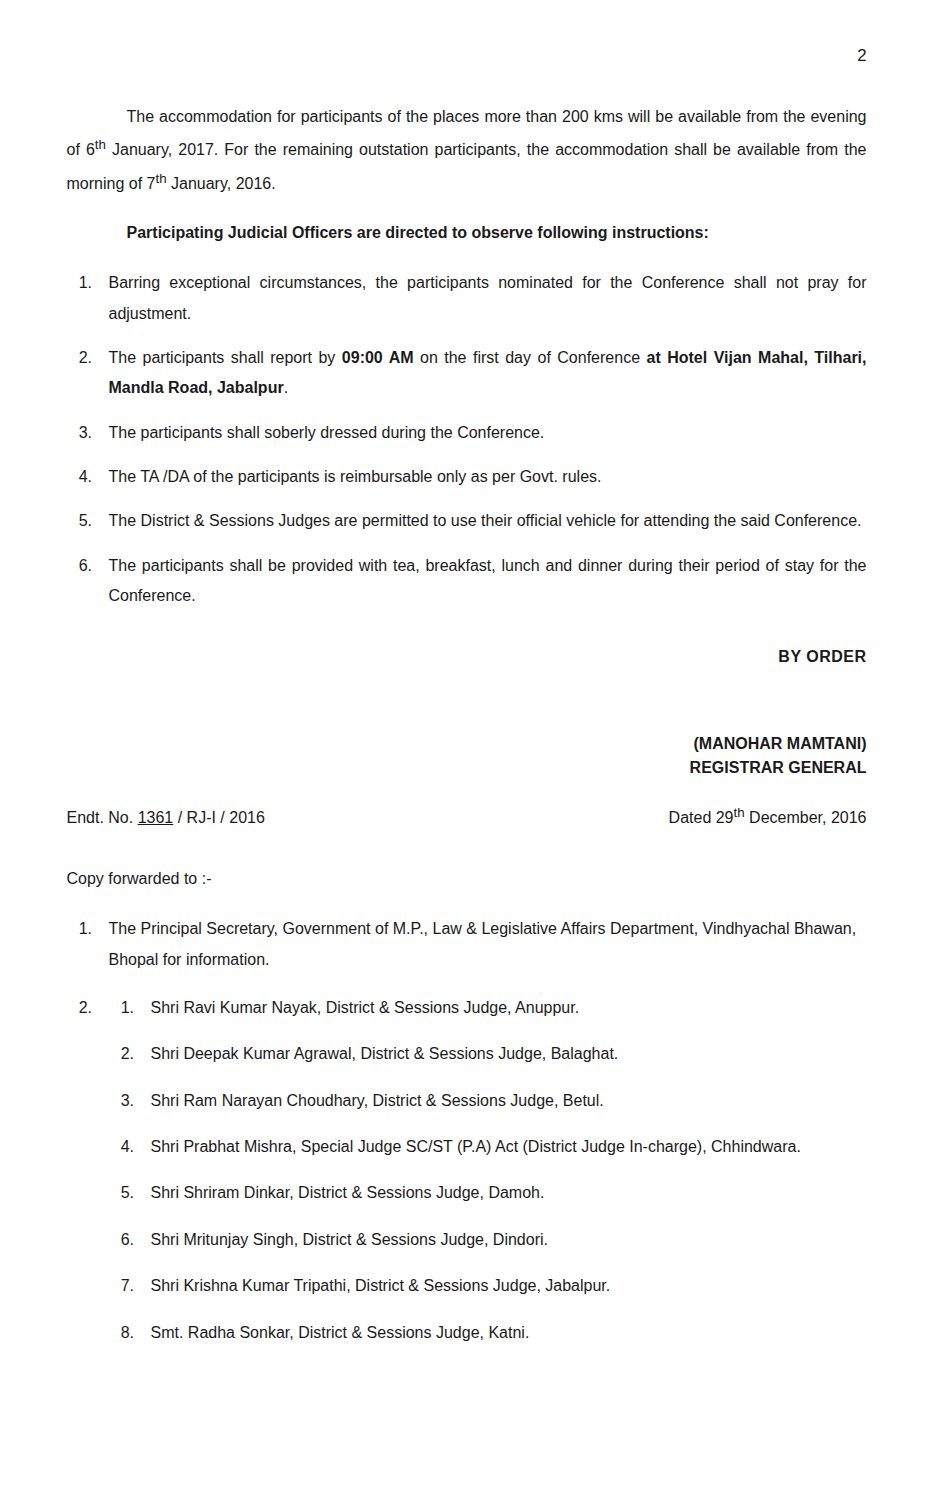2
The accommodation for participants of the places more than 200 kms will be available from the evening of 6th January, 2017. For the remaining outstation participants, the accommodation shall be available from the morning of 7th January, 2016.
Participating Judicial Officers are directed to observe following instructions:
Barring exceptional circumstances, the participants nominated for the Conference shall not pray for adjustment.
The participants shall report by 09:00 AM on the first day of Conference at Hotel Vijan Mahal, Tilhari, Mandla Road, Jabalpur.
The participants shall soberly dressed during the Conference.
The TA /DA of the participants is reimbursable only as per Govt. rules.
The District & Sessions Judges are permitted to use their official vehicle for attending the said Conference.
The participants shall be provided with tea, breakfast, lunch and dinner during their period of stay for the Conference.
BY ORDER
(MANOHAR MAMTANI)
REGISTRAR GENERAL
Endt. No. 1361 / RJ-I / 2016 Dated 29th December, 2016
Copy forwarded to :-
The Principal Secretary, Government of M.P., Law & Legislative Affairs Department, Vindhyachal Bhawan, Bhopal for information.
Shri Ravi Kumar Nayak, District & Sessions Judge, Anuppur.
Shri Deepak Kumar Agrawal, District & Sessions Judge, Balaghat.
Shri Ram Narayan Choudhary, District & Sessions Judge, Betul.
Shri Prabhat Mishra, Special Judge SC/ST (P.A) Act (District Judge In-charge), Chhindwara.
Shri Shriram Dinkar, District & Sessions Judge, Damoh.
Shri Mritunjay Singh, District & Sessions Judge, Dindori.
Shri Krishna Kumar Tripathi, District & Sessions Judge, Jabalpur.
Smt. Radha Sonkar, District & Sessions Judge, Katni.